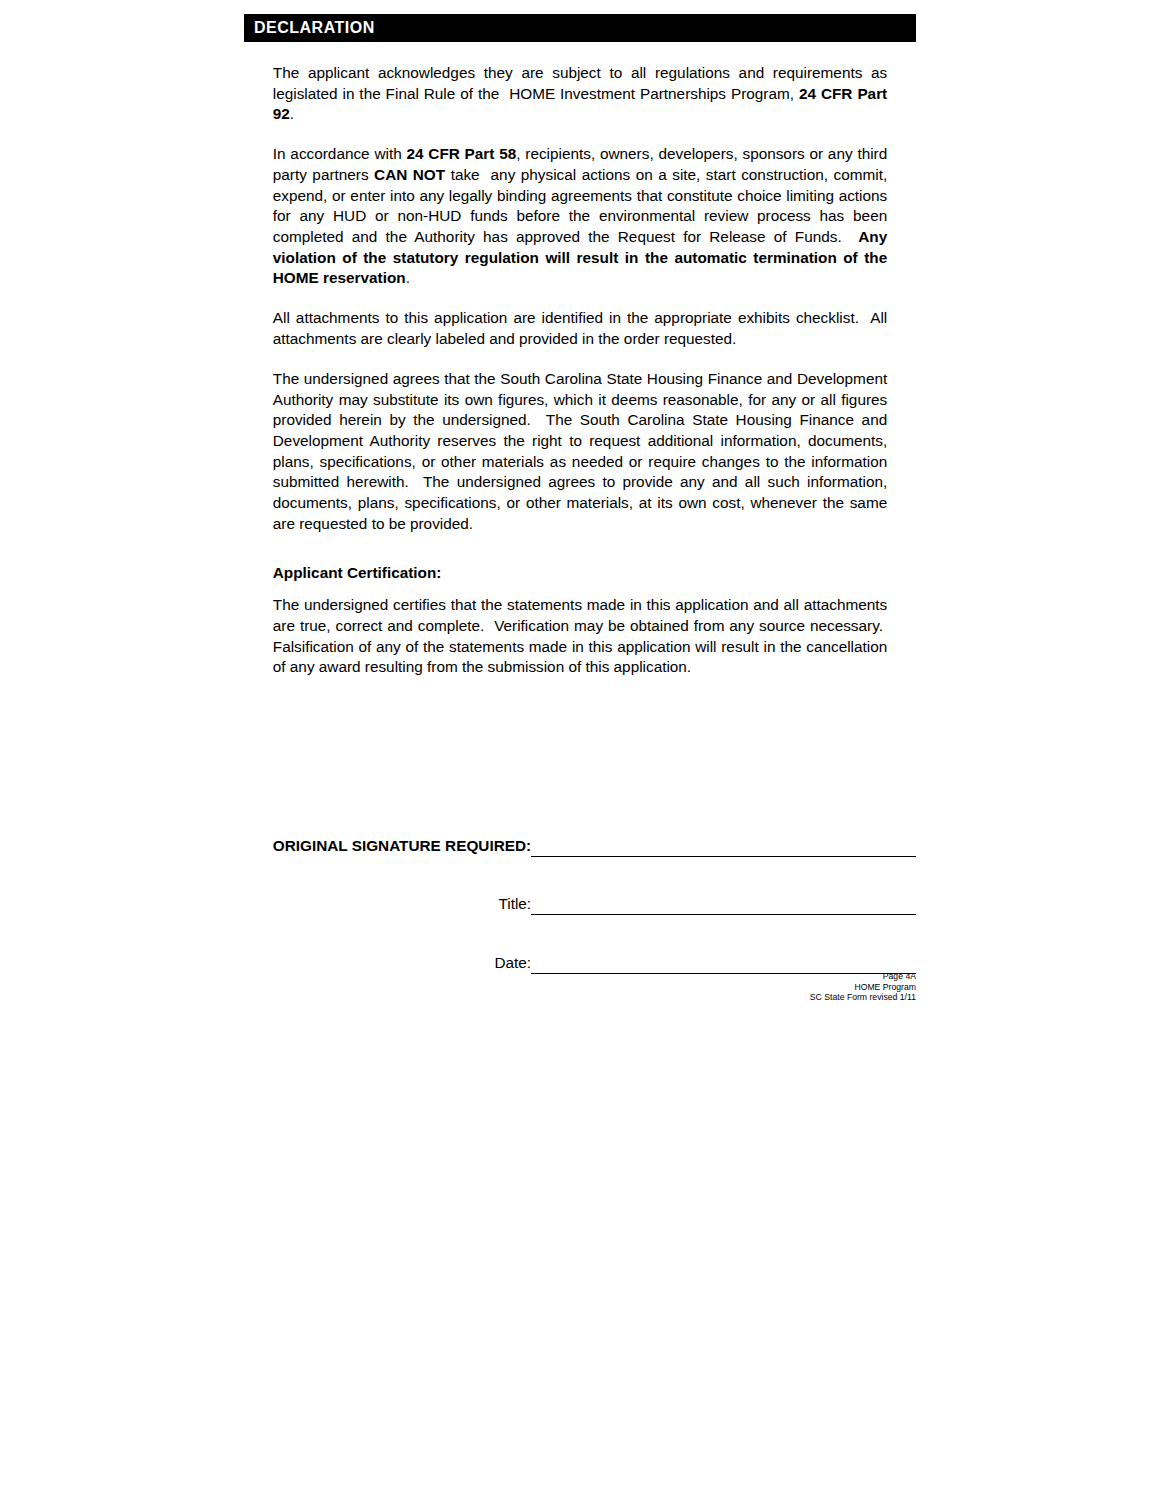DECLARATION
The applicant acknowledges they are subject to all regulations and requirements as legislated in the Final Rule of the HOME Investment Partnerships Program, 24 CFR Part 92.
In accordance with 24 CFR Part 58, recipients, owners, developers, sponsors or any third party partners CAN NOT take any physical actions on a site, start construction, commit, expend, or enter into any legally binding agreements that constitute choice limiting actions for any HUD or non-HUD funds before the environmental review process has been completed and the Authority has approved the Request for Release of Funds. Any violation of the statutory regulation will result in the automatic termination of the HOME reservation.
All attachments to this application are identified in the appropriate exhibits checklist. All attachments are clearly labeled and provided in the order requested.
The undersigned agrees that the South Carolina State Housing Finance and Development Authority may substitute its own figures, which it deems reasonable, for any or all figures provided herein by the undersigned. The South Carolina State Housing Finance and Development Authority reserves the right to request additional information, documents, plans, specifications, or other materials as needed or require changes to the information submitted herewith. The undersigned agrees to provide any and all such information, documents, plans, specifications, or other materials, at its own cost, whenever the same are requested to be provided.
Applicant Certification:
The undersigned certifies that the statements made in this application and all attachments are true, correct and complete. Verification may be obtained from any source necessary. Falsification of any of the statements made in this application will result in the cancellation of any award resulting from the submission of this application.
| ORIGINAL SIGNATURE REQUIRED: | |
| Title: | |
| Date: | |
Page 4A
HOME Program
SC State Form revised 1/11